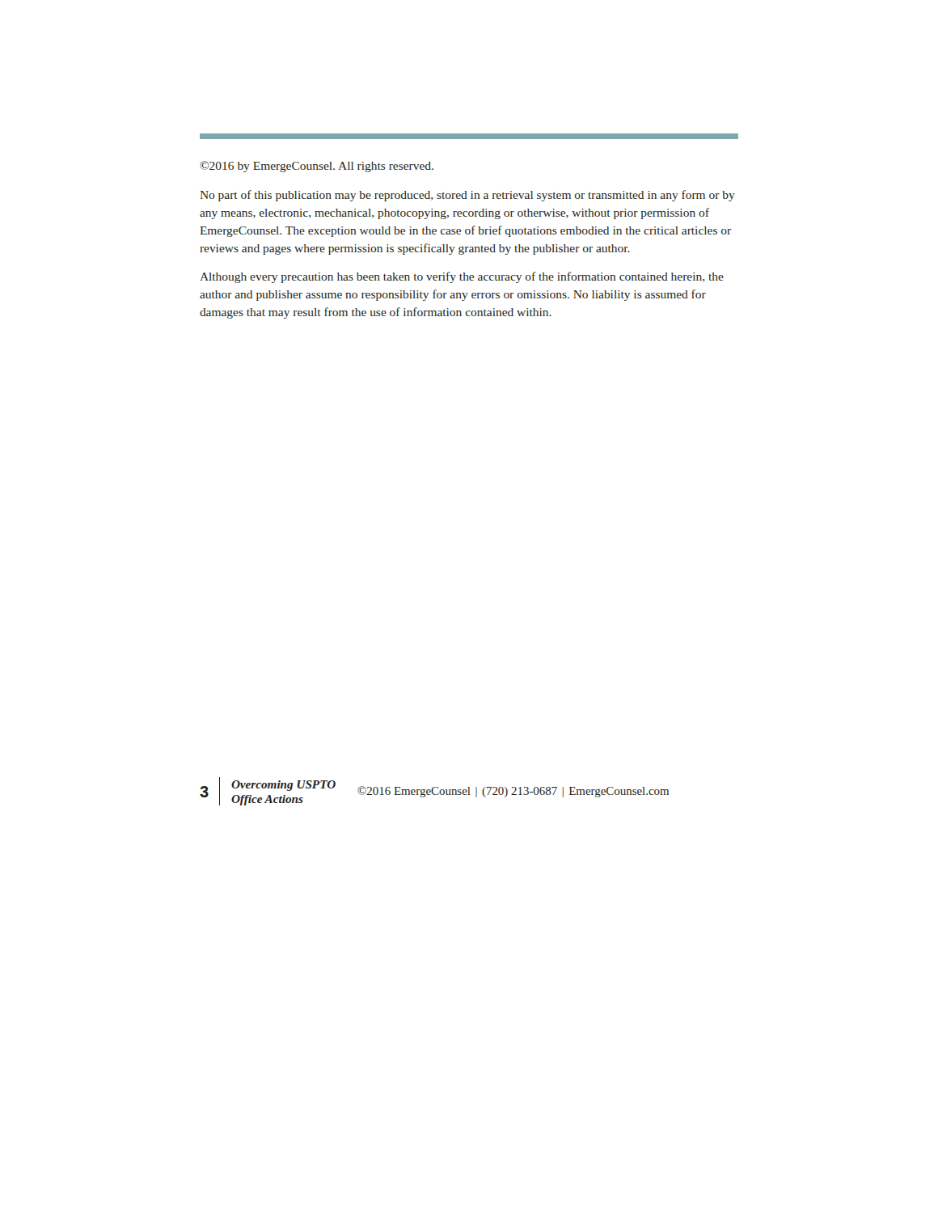©2016 by EmergeCounsel. All rights reserved.
No part of this publication may be reproduced, stored in a retrieval system or transmitted in any form or by any means, electronic, mechanical, photocopying, recording or otherwise, without prior permission of EmergeCounsel. The exception would be in the case of brief quotations embodied in the critical articles or reviews and pages where permission is specifically granted by the publisher or author.
Although every precaution has been taken to verify the accuracy of the information contained herein, the author and publisher assume no responsibility for any errors or omissions. No liability is assumed for damages that may result from the use of information contained within.
3
Overcoming USPTO
Office Actions
©2016 EmergeCounsel | (720) 213-0687 | EmergeCounsel.com